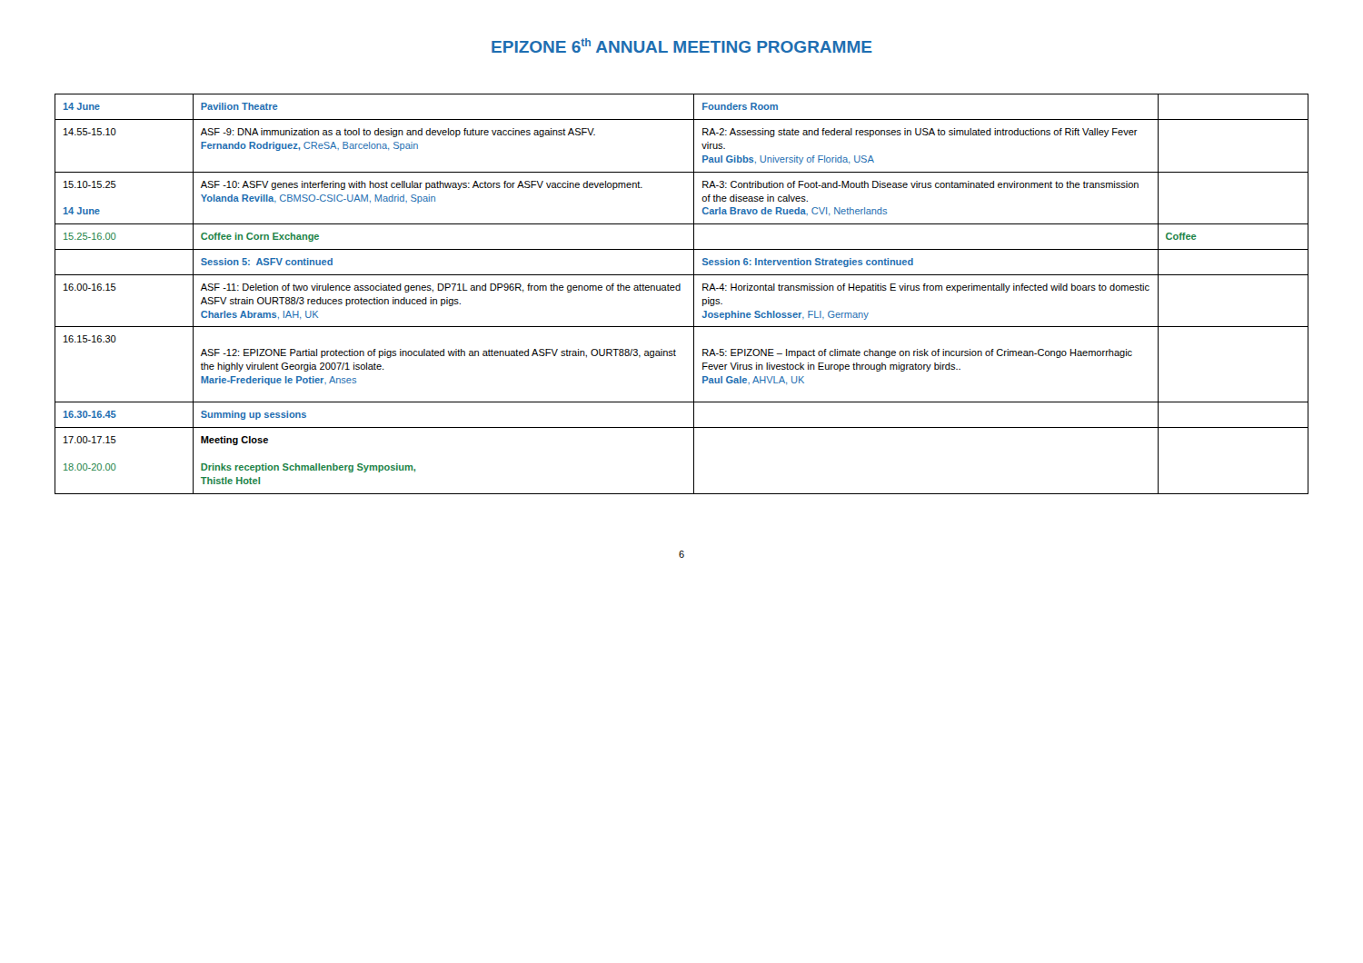EPIZONE 6th ANNUAL MEETING PROGRAMME
| 14 June | Pavilion Theatre | Founders Room | |
| 14.55-15.10 | ASF -9: DNA immunization as a tool to design and develop future vaccines against ASFV. Fernando Rodriguez, CReSA, Barcelona, Spain | RA-2: Assessing state and federal responses in USA to simulated introductions of Rift Valley Fever virus. Paul Gibbs , University of Florida, USA | |
| 15.10-15.25 14 June | ASF -10: ASFV genes interfering with host cellular pathways: Actors for ASFV vaccine development. Yolanda Revilla , CBMSO-CSIC-UAM, Madrid, Spain | RA-3: Contribution of Foot-and-Mouth Disease virus contaminated environment to the transmission of the disease in calves. Carla Bravo de Rueda , CVI, Netherlands | |
| 15.25-16.00 | Coffee in Corn Exchange | | Coffee |
| | Session 5: ASFV continued | Session 6: Intervention Strategies continued | |
| 16.00-16.15 | ASF -11: Deletion of two virulence associated genes, DP71L and DP96R, from the genome of the attenuated ASFV strain OURT88/3 reduces protection induced in pigs. Charles Abrams , IAH, UK | RA-4: Horizontal transmission of Hepatitis E virus from experimentally infected wild boars to domestic pigs. Josephine Schlosser , FLI, Germany | |
| 16.15-16.30 | ASF -12: EPIZONE Partial protection of pigs inoculated with an attenuated ASFV strain, OURT88/3, against the highly virulent Georgia 2007/1 isolate. Marie-Frederique le Potier , Anses | RA-5: EPIZONE – Impact of climate change on risk of incursion of Crimean-Congo Haemorrhagic Fever Virus in livestock in Europe through migratory birds.. Paul Gale , AHVLA, UK | |
| 16.30-16.45 | Summing up sessions | | |
| 17.00-17.15 18.00-20.00 | Meeting Close Drinks reception Schmallenberg Symposium, Thistle Hotel | | |
6